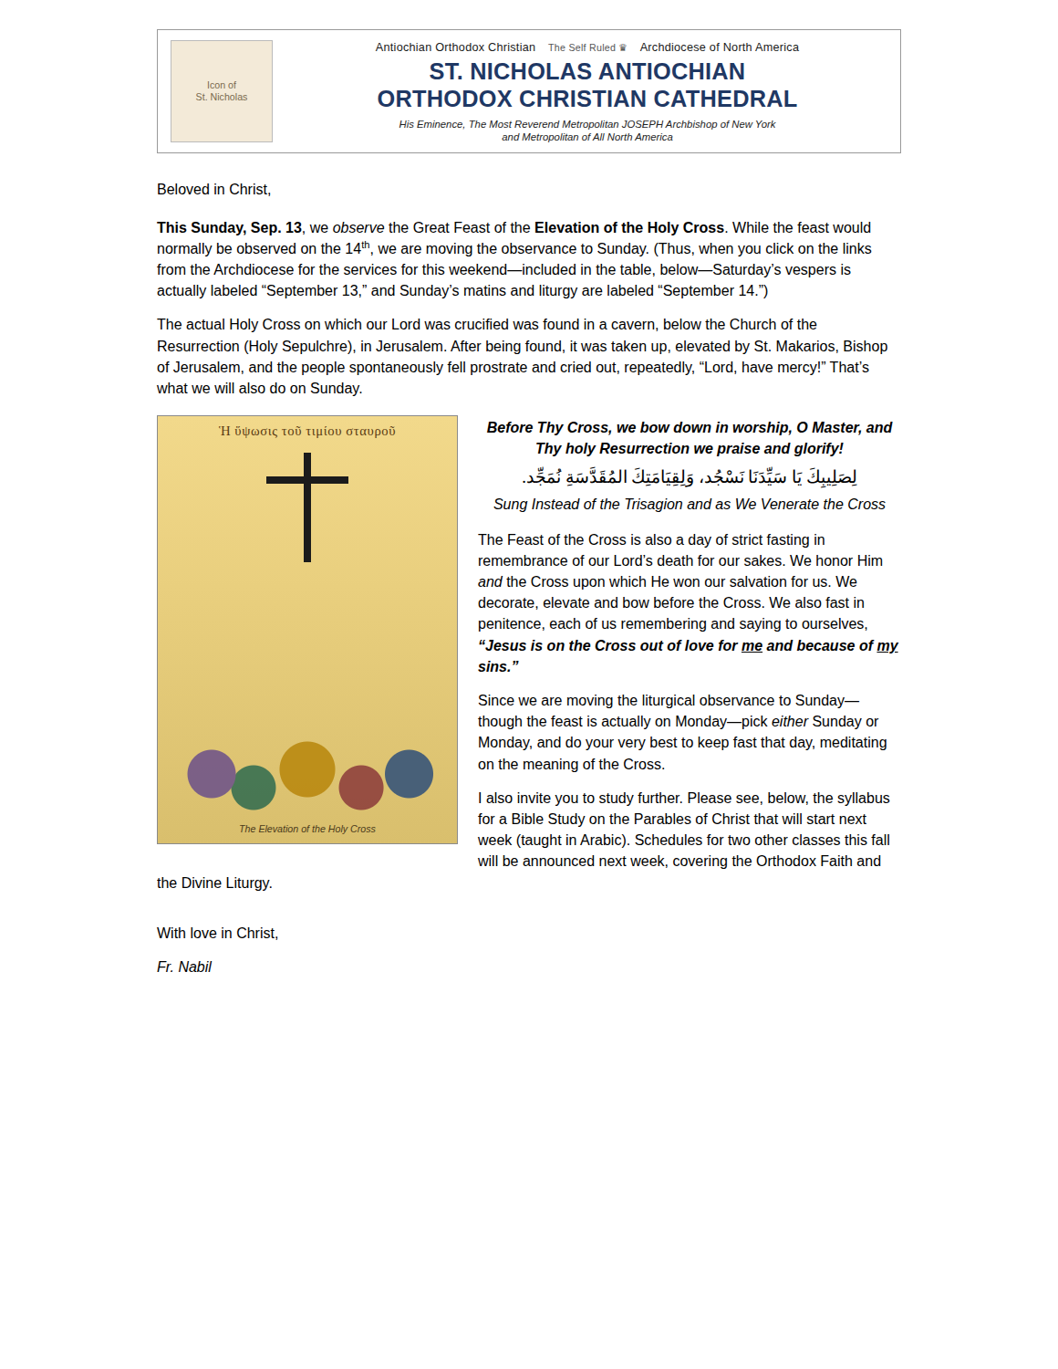Icon of
St. Nicholas
Antiochian Orthodox Christian The Self Ruled ♛ Archdiocese of North America
ST. NICHOLAS ANTIOCHIAN
ORTHODOX CHRISTIAN CATHEDRAL
His Eminence, The Most Reverend Metropolitan JOSEPH Archbishop of New York
and Metropolitan of All North America
Beloved in Christ,
This Sunday, Sep. 13, we observe the Great Feast of the Elevation of the Holy Cross. While the feast would normally be observed on the 14th, we are moving the observance to Sunday. (Thus, when you click on the links from the Archdiocese for the services for this weekend—included in the table, below—Saturday’s vespers is actually labeled “September 13,” and Sunday’s matins and liturgy are labeled “September 14.”)
The actual Holy Cross on which our Lord was crucified was found in a cavern, below the Church of the Resurrection (Holy Sepulchre), in Jerusalem. After being found, it was taken up, elevated by St. Makarios, Bishop of Jerusalem, and the people spontaneously fell prostrate and cried out, repeatedly, “Lord, have mercy!” That’s what we will also do on Sunday.
Ἡ ὕψωσις τοῦ τιμίου σταυροῦ
The Elevation of the Holy Cross
Before Thy Cross, we bow down in worship, O Master, and Thy holy Resurrection we praise and glorify!
لِصَلِيبِكَ يَا سَيِّدَنَا نَسْجُد، وَلِقِيَامَتِكَ المُقَدَّسَةِ نُمَجِّد.
Sung Instead of the Trisagion and as We Venerate the Cross
The Feast of the Cross is also a day of strict fasting in remembrance of our Lord’s death for our sakes. We honor Him and the Cross upon which He won our salvation for us. We decorate, elevate and bow before the Cross. We also fast in penitence, each of us remembering and saying to ourselves, “Jesus is on the Cross out of love for me and because of my sins.”
Since we are moving the liturgical observance to Sunday—though the feast is actually on Monday—pick either Sunday or Monday, and do your very best to keep fast that day, meditating on the meaning of the Cross.
I also invite you to study further. Please see, below, the syllabus for a Bible Study on the Parables of Christ that will start next week (taught in Arabic). Schedules for two other classes this fall will be announced next week, covering the Orthodox Faith and the Divine Liturgy.
With love in Christ,
Fr. Nabil